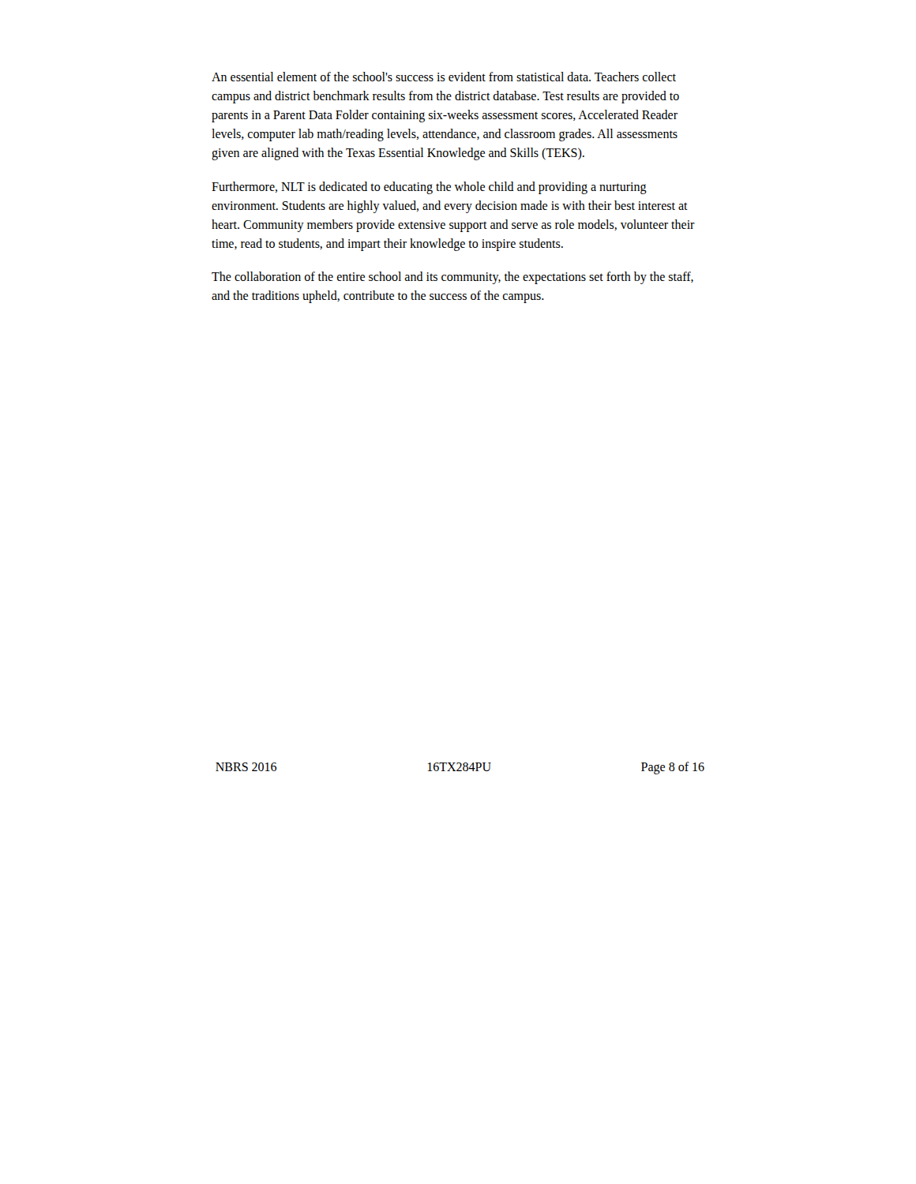An essential element of the school's success is evident from statistical data. Teachers collect campus and district benchmark results from the district database. Test results are provided to parents in a Parent Data Folder containing six-weeks assessment scores, Accelerated Reader levels, computer lab math/reading levels, attendance, and classroom grades. All assessments given are aligned with the Texas Essential Knowledge and Skills (TEKS).
Furthermore, NLT is dedicated to educating the whole child and providing a nurturing environment. Students are highly valued, and every decision made is with their best interest at heart. Community members provide extensive support and serve as role models, volunteer their time, read to students, and impart their knowledge to inspire students.
The collaboration of the entire school and its community, the expectations set forth by the staff, and the traditions upheld, contribute to the success of the campus.
NBRS 2016
16TX284PU
Page 8 of 16